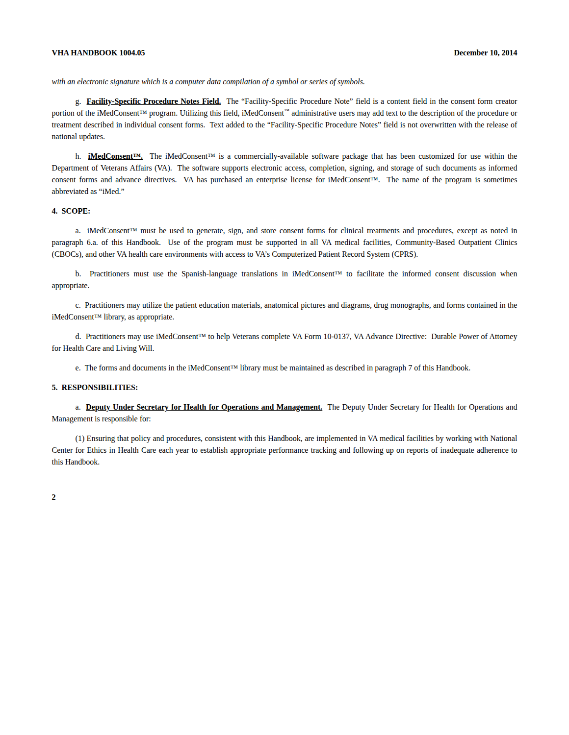VHA HANDBOOK 1004.05 December 10, 2014
with an electronic signature which is a computer data compilation of a symbol or series of symbols.
g. Facility-Specific Procedure Notes Field. The “Facility-Specific Procedure Note” field is a content field in the consent form creator portion of the iMedConsent™ program. Utilizing this field, iMedConsent™ administrative users may add text to the description of the procedure or treatment described in individual consent forms. Text added to the “Facility-Specific Procedure Notes” field is not overwritten with the release of national updates.
h. iMedConsent™. The iMedConsent™ is a commercially-available software package that has been customized for use within the Department of Veterans Affairs (VA). The software supports electronic access, completion, signing, and storage of such documents as informed consent forms and advance directives. VA has purchased an enterprise license for iMedConsent™. The name of the program is sometimes abbreviated as “iMed.”
4. SCOPE:
a. iMedConsent™ must be used to generate, sign, and store consent forms for clinical treatments and procedures, except as noted in paragraph 6.a. of this Handbook. Use of the program must be supported in all VA medical facilities, Community-Based Outpatient Clinics (CBOCs), and other VA health care environments with access to VA’s Computerized Patient Record System (CPRS).
b. Practitioners must use the Spanish-language translations in iMedConsent™ to facilitate the informed consent discussion when appropriate.
c. Practitioners may utilize the patient education materials, anatomical pictures and diagrams, drug monographs, and forms contained in the iMedConsent™ library, as appropriate.
d. Practitioners may use iMedConsent™ to help Veterans complete VA Form 10-0137, VA Advance Directive: Durable Power of Attorney for Health Care and Living Will.
e. The forms and documents in the iMedConsent™ library must be maintained as described in paragraph 7 of this Handbook.
5. RESPONSIBILITIES:
a. Deputy Under Secretary for Health for Operations and Management. The Deputy Under Secretary for Health for Operations and Management is responsible for:
(1) Ensuring that policy and procedures, consistent with this Handbook, are implemented in VA medical facilities by working with National Center for Ethics in Health Care each year to establish appropriate performance tracking and following up on reports of inadequate adherence to this Handbook.
2